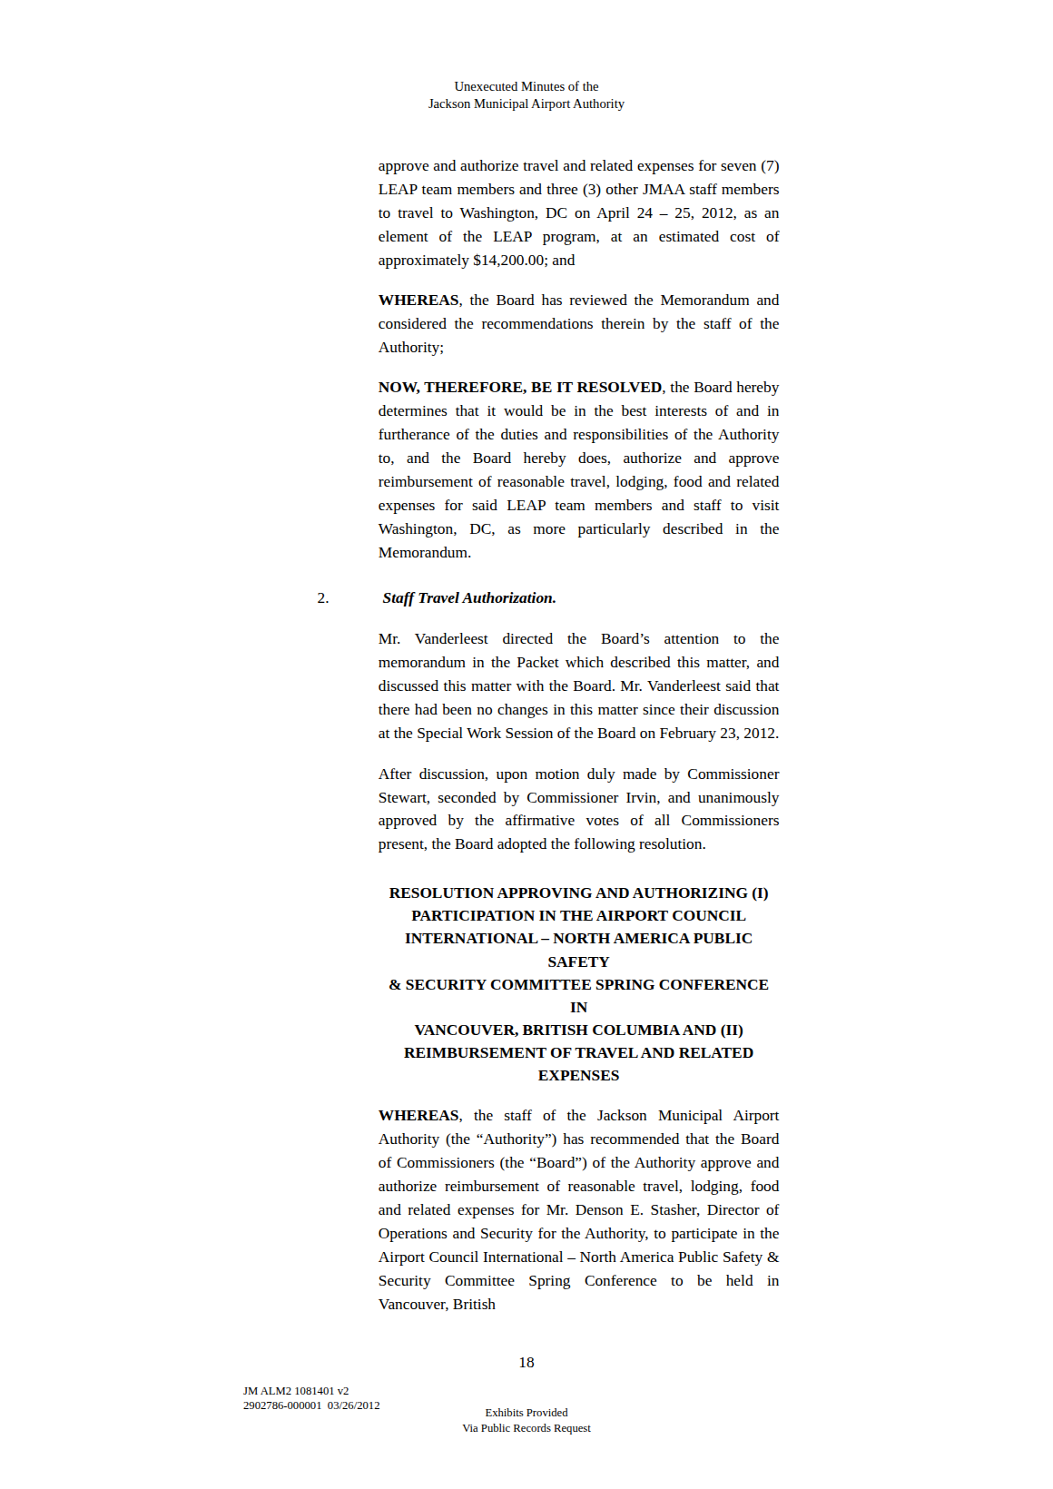Unexecuted Minutes of the
Jackson Municipal Airport Authority
approve and authorize travel and related expenses for seven (7) LEAP team members and three (3) other JMAA staff members to travel to Washington, DC on April 24 – 25, 2012, as an element of the LEAP program, at an estimated cost of approximately $14,200.00; and
WHEREAS, the Board has reviewed the Memorandum and considered the recommendations therein by the staff of the Authority;
NOW, THEREFORE, BE IT RESOLVED, the Board hereby determines that it would be in the best interests of and in furtherance of the duties and responsibilities of the Authority to, and the Board hereby does, authorize and approve reimbursement of reasonable travel, lodging, food and related expenses for said LEAP team members and staff to visit Washington, DC, as more particularly described in the Memorandum.
2.
Staff Travel Authorization.
Mr. Vanderleest directed the Board’s attention to the memorandum in the Packet which described this matter, and discussed this matter with the Board. Mr. Vanderleest said that there had been no changes in this matter since their discussion at the Special Work Session of the Board on February 23, 2012.
After discussion, upon motion duly made by Commissioner Stewart, seconded by Commissioner Irvin, and unanimously approved by the affirmative votes of all Commissioners present, the Board adopted the following resolution.
RESOLUTION APPROVING AND AUTHORIZING (I)
PARTICIPATION IN THE AIRPORT COUNCIL
INTERNATIONAL – NORTH AMERICA PUBLIC SAFETY
& SECURITY COMMITTEE SPRING CONFERENCE IN
VANCOUVER, BRITISH COLUMBIA AND (II)
REIMBURSEMENT OF TRAVEL AND RELATED
EXPENSES
WHEREAS, the staff of the Jackson Municipal Airport Authority (the “Authority”) has recommended that the Board of Commissioners (the “Board”) of the Authority approve and authorize reimbursement of reasonable travel, lodging, food and related expenses for Mr. Denson E. Stasher, Director of Operations and Security for the Authority, to participate in the Airport Council International – North America Public Safety & Security Committee Spring Conference to be held in Vancouver, British
18
JM ALM2 1081401 v2
2902786-000001 03/26/2012
Exhibits Provided
Via Public Records Request